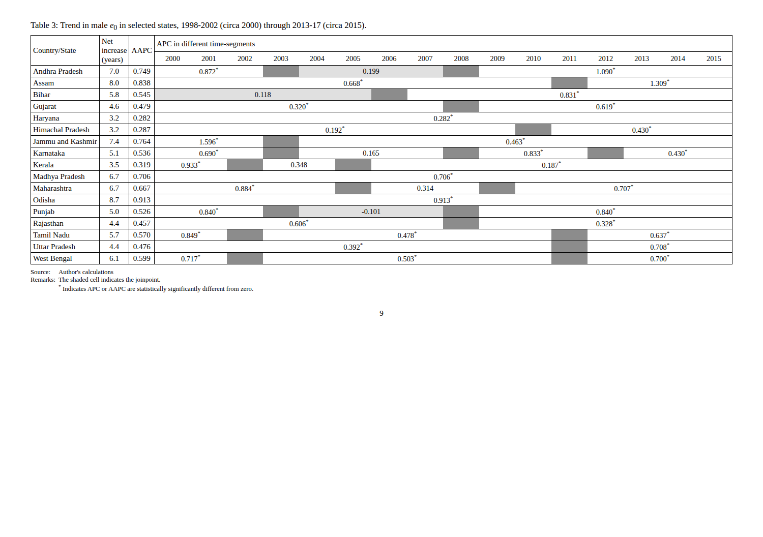Table 3: Trend in male e0 in selected states, 1998-2002 (circa 2000) through 2013-17 (circa 2015).
| Country/State | Net increase (years) | AAPC | APC in different time-segments |
| --- | --- | --- | --- |
| / 2000 / 2001 / 2002 / 2003 / 2004 / 2005 / 2006 / 2007 / 2008 / 2009 / 2010 / 2011 / 2012 / 2013 / 2014 / 2015 / / --- / --- / --- / --- / --- / --- / --- / --- / --- / --- / --- / --- / --- / --- / --- / --- / |
| Andhra Pradesh | 7.0 | 0.749 | / 0.872 * / / 0.199 / / 1.090 * / |
| Assam | 8.0 | 0.838 | / 0.668 * / / 1.309 * / |
| Bihar | 5.8 | 0.545 | / 0.118 / / 0.831 * / |
| Gujarat | 4.6 | 0.479 | / 0.320 * / / 0.619 * / |
| Haryana | 3.2 | 0.282 | / 0.282 * / |
| Himachal Pradesh | 3.2 | 0.287 | / 0.192 * / / 0.430 * / |
| Jammu and Kashmir | 7.4 | 0.764 | / 1.596 * / / 0.463 * / |
| Karnataka | 5.1 | 0.536 | / 0.690 * / / 0.165 / / 0.833 * / / 0.430 * / |
| Kerala | 3.5 | 0.319 | / 0.933 * / / 0.348 / / 0.187 * / |
| Madhya Pradesh | 6.7 | 0.706 | / 0.706 * / |
| Maharashtra | 6.7 | 0.667 | / 0.884 * / / 0.314 / / 0.707 * / |
| Odisha | 8.7 | 0.913 | / 0.913 * / |
| Punjab | 5.0 | 0.526 | / 0.840 * / / -0.101 / / 0.840 * / |
| Rajasthan | 4.4 | 0.457 | / 0.606 * / / 0.328 * / |
| Tamil Nadu | 5.7 | 0.570 | / 0.849 * / / 0.478 * / / 0.637 * / |
| Uttar Pradesh | 4.4 | 0.476 | / 0.392 * / / 0.708 * / |
| West Bengal | 6.1 | 0.599 | / 0.717 * / / 0.503 * / / 0.700 * / |
| Source: | Author's calculations |
| Remarks: | The shaded cell indicates the joinpoint. |
| | * Indicates APC or AAPC are statistically significantly different from zero. |
9